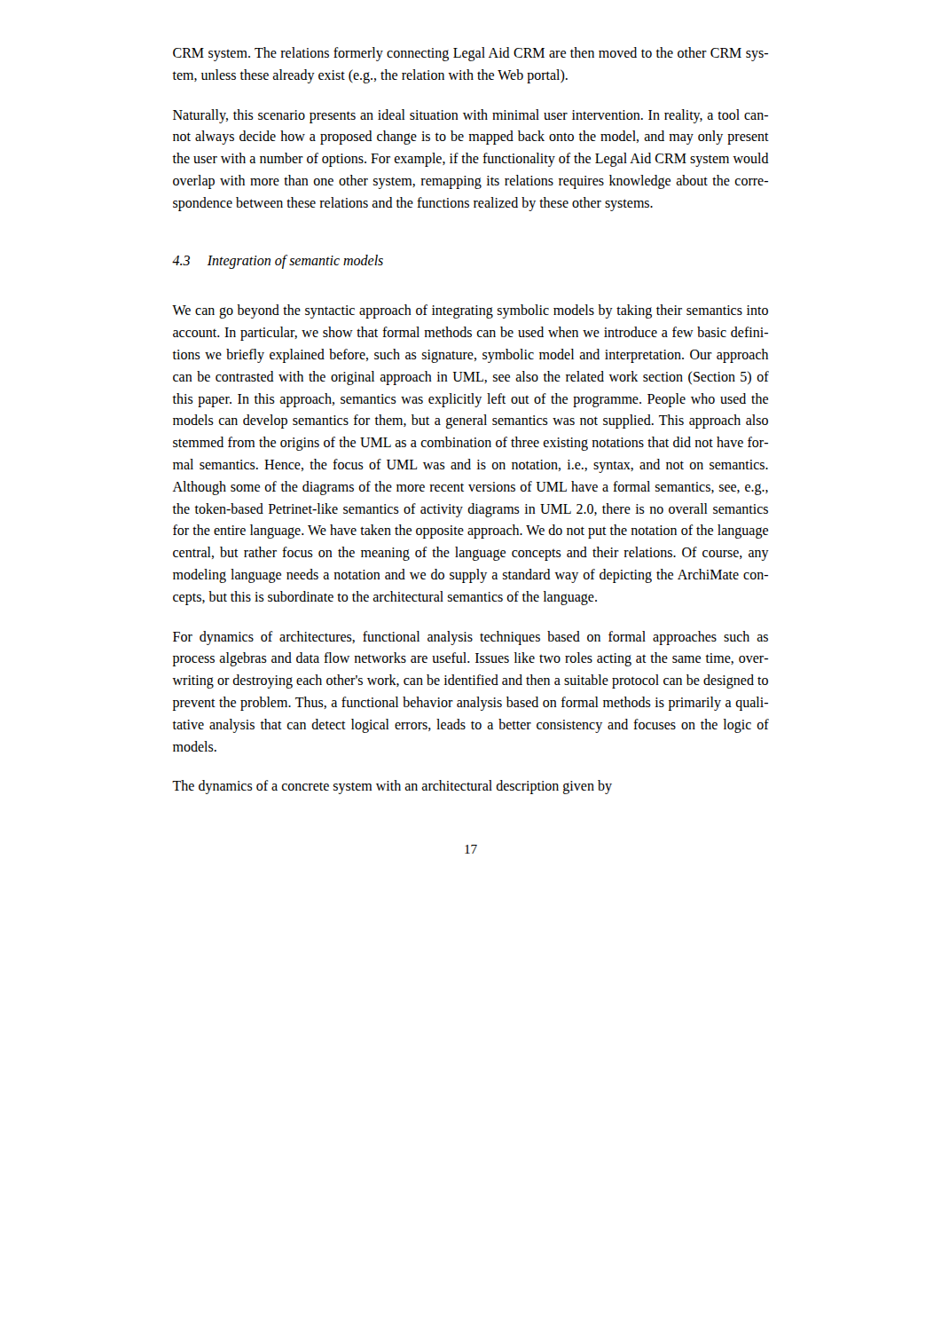CRM system. The relations formerly connecting Legal Aid CRM are then moved to the other CRM system, unless these already exist (e.g., the relation with the Web portal).
Naturally, this scenario presents an ideal situation with minimal user intervention. In reality, a tool cannot always decide how a proposed change is to be mapped back onto the model, and may only present the user with a number of options. For example, if the functionality of the Legal Aid CRM system would overlap with more than one other system, remapping its relations requires knowledge about the correspondence between these relations and the functions realized by these other systems.
4.3 Integration of semantic models
We can go beyond the syntactic approach of integrating symbolic models by taking their semantics into account. In particular, we show that formal methods can be used when we introduce a few basic definitions we briefly explained before, such as signature, symbolic model and interpretation. Our approach can be contrasted with the original approach in UML, see also the related work section (Section 5) of this paper. In this approach, semantics was explicitly left out of the programme. People who used the models can develop semantics for them, but a general semantics was not supplied. This approach also stemmed from the origins of the UML as a combination of three existing notations that did not have formal semantics. Hence, the focus of UML was and is on notation, i.e., syntax, and not on semantics. Although some of the diagrams of the more recent versions of UML have a formal semantics, see, e.g., the token-based Petrinet-like semantics of activity diagrams in UML 2.0, there is no overall semantics for the entire language. We have taken the opposite approach. We do not put the notation of the language central, but rather focus on the meaning of the language concepts and their relations. Of course, any modeling language needs a notation and we do supply a standard way of depicting the ArchiMate concepts, but this is subordinate to the architectural semantics of the language.
For dynamics of architectures, functional analysis techniques based on formal approaches such as process algebras and data flow networks are useful. Issues like two roles acting at the same time, overwriting or destroying each other's work, can be identified and then a suitable protocol can be designed to prevent the problem. Thus, a functional behavior analysis based on formal methods is primarily a qualitative analysis that can detect logical errors, leads to a better consistency and focuses on the logic of models.
The dynamics of a concrete system with an architectural description given by
17